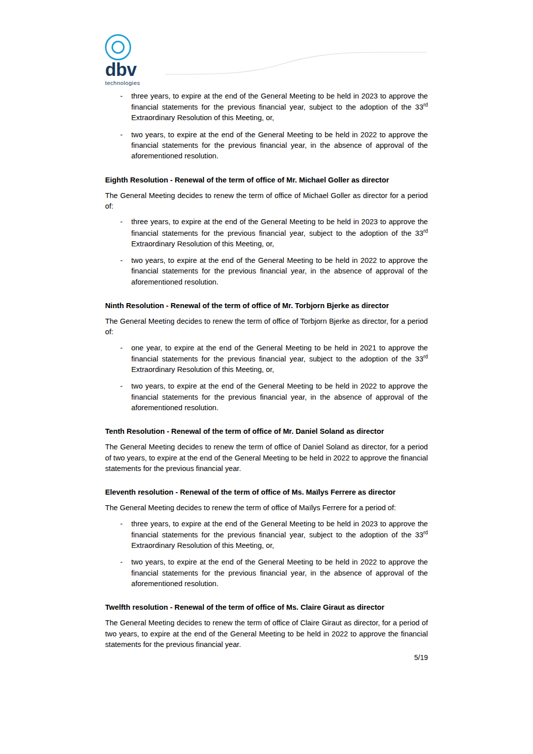dbv
technologies
three years, to expire at the end of the General Meeting to be held in 2023 to approve the financial statements for the previous financial year, subject to the adoption of the 33rd Extraordinary Resolution of this Meeting, or,
two years, to expire at the end of the General Meeting to be held in 2022 to approve the financial statements for the previous financial year, in the absence of approval of the aforementioned resolution.
Eighth Resolution - Renewal of the term of office of Mr. Michael Goller as director
The General Meeting decides to renew the term of office of Michael Goller as director for a period of:
three years, to expire at the end of the General Meeting to be held in 2023 to approve the financial statements for the previous financial year, subject to the adoption of the 33rd Extraordinary Resolution of this Meeting, or,
two years, to expire at the end of the General Meeting to be held in 2022 to approve the financial statements for the previous financial year, in the absence of approval of the aforementioned resolution.
Ninth Resolution - Renewal of the term of office of Mr. Torbjorn Bjerke as director
The General Meeting decides to renew the term of office of Torbjorn Bjerke as director, for a period of:
one year, to expire at the end of the General Meeting to be held in 2021 to approve the financial statements for the previous financial year, subject to the adoption of the 33rd Extraordinary Resolution of this Meeting, or,
two years, to expire at the end of the General Meeting to be held in 2022 to approve the financial statements for the previous financial year, in the absence of approval of the aforementioned resolution.
Tenth Resolution - Renewal of the term of office of Mr. Daniel Soland as director
The General Meeting decides to renew the term of office of Daniel Soland as director, for a period of two years, to expire at the end of the General Meeting to be held in 2022 to approve the financial statements for the previous financial year.
Eleventh resolution - Renewal of the term of office of Ms. Maïlys Ferrere as director
The General Meeting decides to renew the term of office of Maïlys Ferrere for a period of:
three years, to expire at the end of the General Meeting to be held in 2023 to approve the financial statements for the previous financial year, subject to the adoption of the 33rd Extraordinary Resolution of this Meeting, or,
two years, to expire at the end of the General Meeting to be held in 2022 to approve the financial statements for the previous financial year, in the absence of approval of the aforementioned resolution.
Twelfth resolution - Renewal of the term of office of Ms. Claire Giraut as director
The General Meeting decides to renew the term of office of Claire Giraut as director, for a period of two years, to expire at the end of the General Meeting to be held in 2022 to approve the financial statements for the previous financial year.
5/19